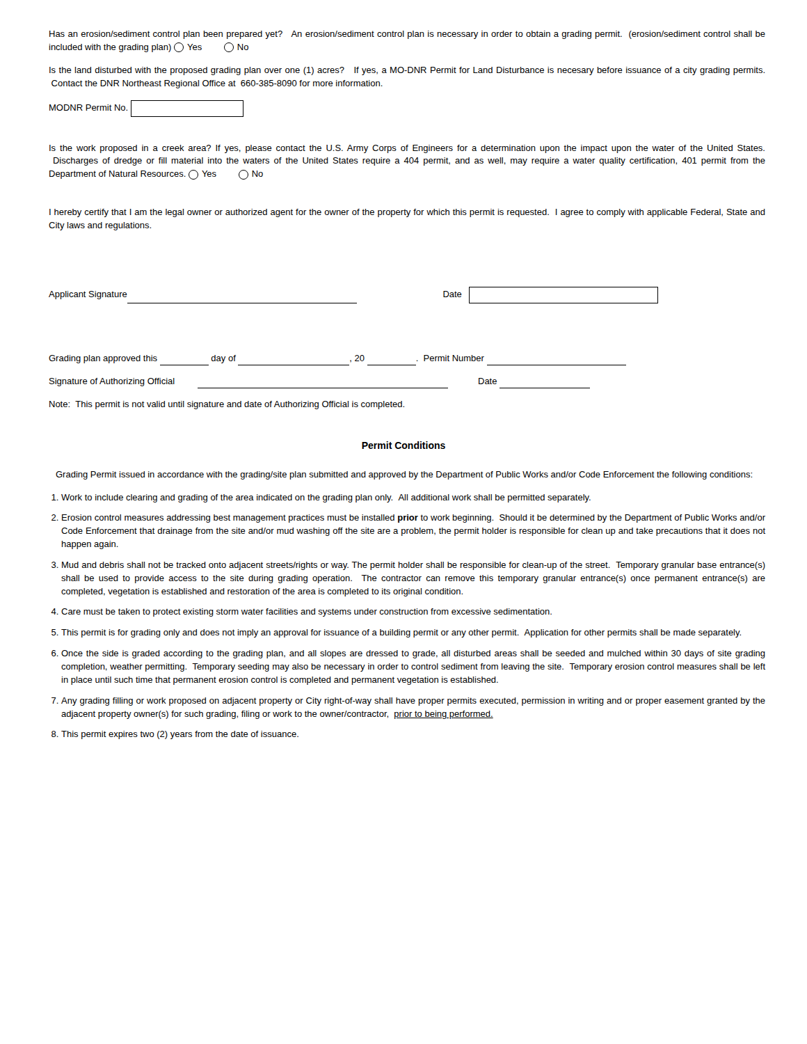Has an erosion/sediment control plan been prepared yet? An erosion/sediment control plan is necessary in order to obtain a grading permit. (erosion/sediment control shall be included with the grading plan) Yes No
Is the land disturbed with the proposed grading plan over one (1) acres? If yes, a MO-DNR Permit for Land Disturbance is necesary before issuance of a city grading permits. Contact the DNR Northeast Regional Office at 660-385-8090 for more information.
MODNR Permit No.
Is the work proposed in a creek area? If yes, please contact the U.S. Army Corps of Engineers for a determination upon the impact upon the water of the United States. Discharges of dredge or fill material into the waters of the United States require a 404 permit, and as well, may require a water quality certification, 401 permit from the Department of Natural Resources. Yes No
I hereby certify that I am the legal owner or authorized agent for the owner of the property for which this permit is requested. I agree to comply with applicable Federal, State and City laws and regulations.
Applicant Signature Date
Grading plan approved this day of , 20 . Permit Number
Signature of Authorizing Official Date
Note: This permit is not valid until signature and date of Authorizing Official is completed.
Permit Conditions
Grading Permit issued in accordance with the grading/site plan submitted and approved by the Department of Public Works and/or Code Enforcement the following conditions:
Work to include clearing and grading of the area indicated on the grading plan only. All additional work shall be permitted separately.
Erosion control measures addressing best management practices must be installed prior to work beginning. Should it be determined by the Department of Public Works and/or Code Enforcement that drainage from the site and/or mud washing off the site are a problem, the permit holder is responsible for clean up and take precautions that it does not happen again.
Mud and debris shall not be tracked onto adjacent streets/rights or way. The permit holder shall be responsible for clean-up of the street. Temporary granular base entrance(s) shall be used to provide access to the site during grading operation. The contractor can remove this temporary granular entrance(s) once permanent entrance(s) are completed, vegetation is established and restoration of the area is completed to its original condition.
Care must be taken to protect existing storm water facilities and systems under construction from excessive sedimentation.
This permit is for grading only and does not imply an approval for issuance of a building permit or any other permit. Application for other permits shall be made separately.
Once the side is graded according to the grading plan, and all slopes are dressed to grade, all disturbed areas shall be seeded and mulched within 30 days of site grading completion, weather permitting. Temporary seeding may also be necessary in order to control sediment from leaving the site. Temporary erosion control measures shall be left in place until such time that permanent erosion control is completed and permanent vegetation is established.
Any grading filling or work proposed on adjacent property or City right-of-way shall have proper permits executed, permission in writing and or proper easement granted by the adjacent property owner(s) for such grading, filing or work to the owner/contractor, prior to being performed.
This permit expires two (2) years from the date of issuance.